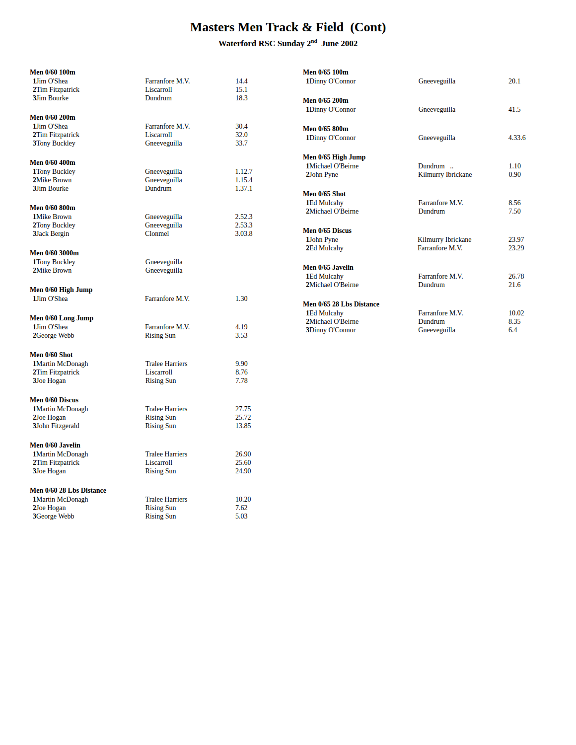Masters Men Track & Field (Cont)
Waterford RSC Sunday 2nd June 2002
Men 0/60 100m
| 1 | Jim O'Shea | Farranfore M.V. | 14.4 |
| 2 | Tim Fitzpatrick | Liscarroll | 15.1 |
| 3 | Jim Bourke | Dundrum | 18.3 |
Men 0/60 200m
| 1 | Jim O'Shea | Farranfore M.V. | 30.4 |
| 2 | Tim Fitzpatrick | Liscarroll | 32.0 |
| 3 | Tony Buckley | Gneeveguilla | 33.7 |
Men 0/60 400m
| 1 | Tony Buckley | Gneeveguilla | 1.12.7 |
| 2 | Mike Brown | Gneeveguilla | 1.15.4 |
| 3 | Jim Bourke | Dundrum | 1.37.1 |
Men 0/60 800m
| 1 | Mike Brown | Gneeveguilla | 2.52.3 |
| 2 | Tony Buckley | Gneeveguilla | 2.53.3 |
| 3 | Jack Bergin | Clonmel | 3.03.8 |
Men 0/60 3000m
| 1 | Tony Buckley | Gneeveguilla | |
| 2 | Mike Brown | Gneeveguilla | |
Men 0/60 High Jump
| 1 | Jim O'Shea | Farranfore M.V. | 1.30 |
Men 0/60 Long Jump
| 1 | Jim O'Shea | Farranfore M.V. | 4.19 |
| 2 | George Webb | Rising Sun | 3.53 |
Men 0/60 Shot
| 1 | Martin McDonagh | Tralee Harriers | 9.90 |
| 2 | Tim Fitzpatrick | Liscarroll | 8.76 |
| 3 | Joe Hogan | Rising Sun | 7.78 |
Men 0/60 Discus
| 1 | Martin McDonagh | Tralee Harriers | 27.75 |
| 2 | Joe Hogan | Rising Sun | 25.72 |
| 3 | John Fitzgerald | Rising Sun | 13.85 |
Men 0/60 Javelin
| 1 | Martin McDonagh | Tralee Harriers | 26.90 |
| 2 | Tim Fitzpatrick | Liscarroll | 25.60 |
| 3 | Joe Hogan | Rising Sun | 24.90 |
Men 0/60 28 Lbs Distance
| 1 | Martin McDonagh | Tralee Harriers | 10.20 |
| 2 | Joe Hogan | Rising Sun | 7.62 |
| 3 | George Webb | Rising Sun | 5.03 |
Men 0/65 100m
| 1 | Dinny O'Connor | Gneeveguilla | 20.1 |
Men 0/65 200m
| 1 | Dinny O'Connor | Gneeveguilla | 41.5 |
Men 0/65 800m
| 1 | Dinny O'Connor | Gneeveguilla | 4.33.6 |
Men 0/65 High Jump
| 1 | Michael O'Beirne | Dundrum .. | 1.10 |
| 2 | John Pyne | Kilmurry Ibrickane | 0.90 |
Men 0/65 Shot
| 1 | Ed Mulcahy | Farranfore M.V. | 8.56 |
| 2 | Michael O'Beirne | Dundrum | 7.50 |
Men 0/65 Discus
| 1 | John Pyne | Kilmurry Ibrickane | 23.97 |
| 2 | Ed Mulcahy | Farranfore M.V. | 23.29 |
Men 0/65 Javelin
| 1 | Ed Mulcahy | Farranfore M.V. | 26.78 |
| 2 | Michael O'Beirne | Dundrum | 21.6 |
Men 0/65 28 Lbs Distance
| 1 | Ed Mulcahy | Farranfore M.V. | 10.02 |
| 2 | Michael O'Beirne | Dundrum | 8.35 |
| 3 | Dinny O'Connor | Gneeveguilla | 6.4 |